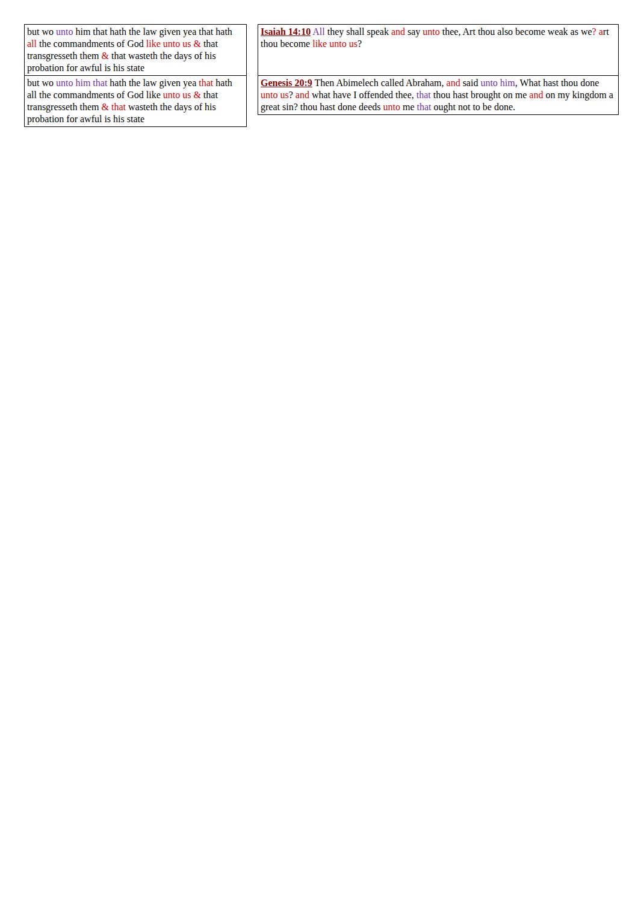| but wo unto him that hath the law given yea that hath all the commandments of God like unto us & that transgresseth them & that wasteth the days of his probation for awful is his state |
| but wo unto him that hath the law given yea that hath all the commandments of God like unto us & that transgresseth them & that wasteth the days of his probation for awful is his state |
| Isaiah 14:10 All they shall speak and say unto thee, Art thou also become weak as we ? a rt thou become like unto us ? |
| Genesis 20:9 Then Abimelech called Abraham, and said unto him , What hast thou done unto us ? and what have I offended thee, that thou hast brought on me and on my kingdom a great sin? thou hast done deeds unto me that ought not to be done. |